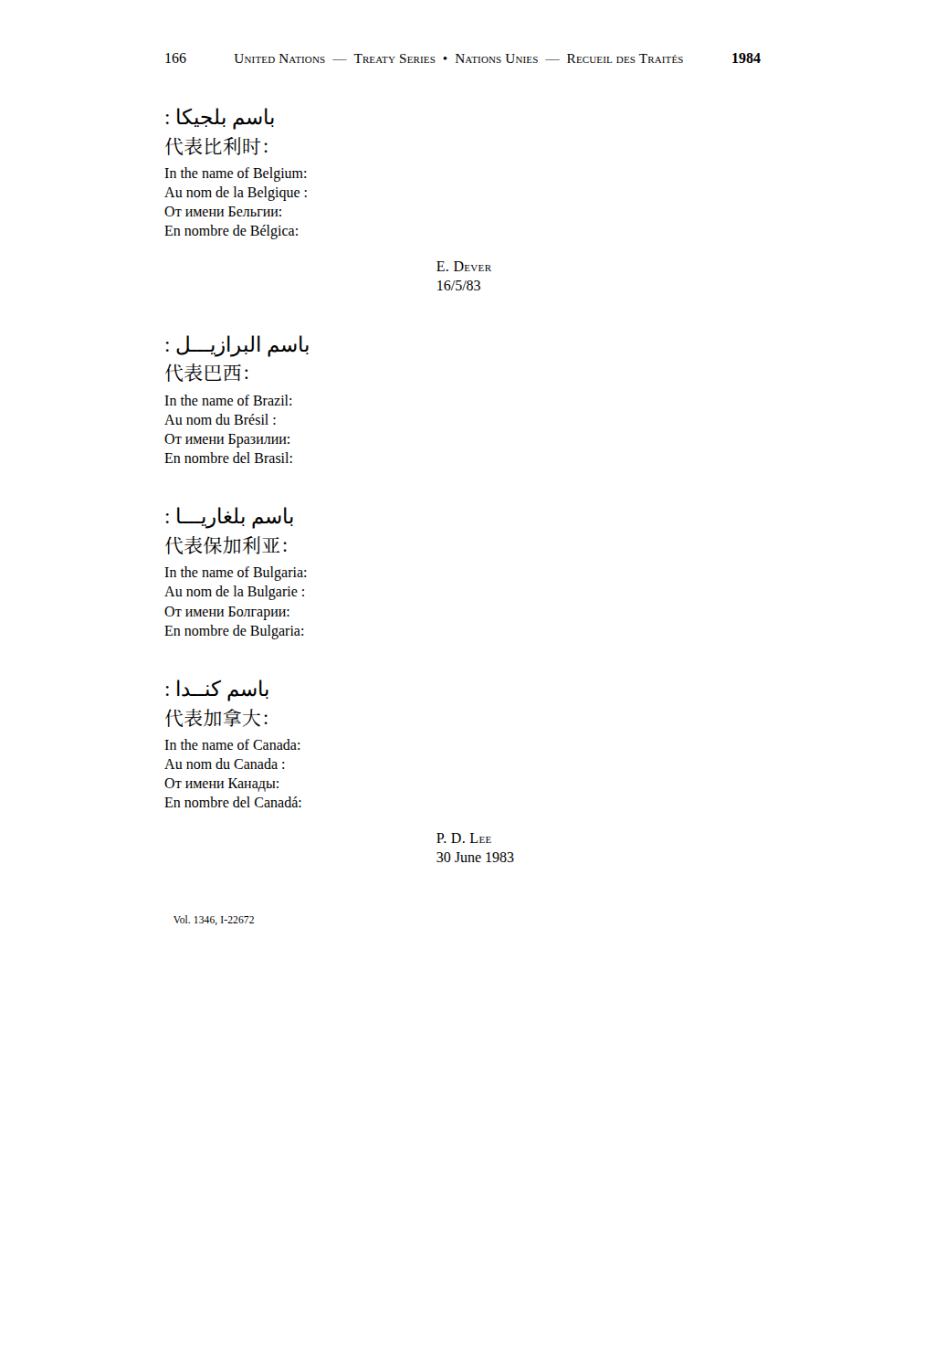166 United Nations — Treaty Series • Nations Unies — Recueil des Traités 1984
باسم بلجيكا :
代表比利时：
In the name of Belgium:
Au nom de la Belgique :
От имени Бельгии:
En nombre de Bélgica:
E. Dever 16/5/83
باسم البرازيـــل :
代表巴西：
In the name of Brazil:
Au nom du Brésil :
От имени Бразилии:
En nombre del Brasil:
باسم بلغاريـــا :
代表保加利亚：
In the name of Bulgaria:
Au nom de la Bulgarie :
От имени Болгарии:
En nombre de Bulgaria:
باسم كنــدا :
代表加拿大：
In the name of Canada:
Au nom du Canada :
От имени Канады:
En nombre del Canadá:
P. D. Lee 30 June 1983
Vol. 1346, I-22672